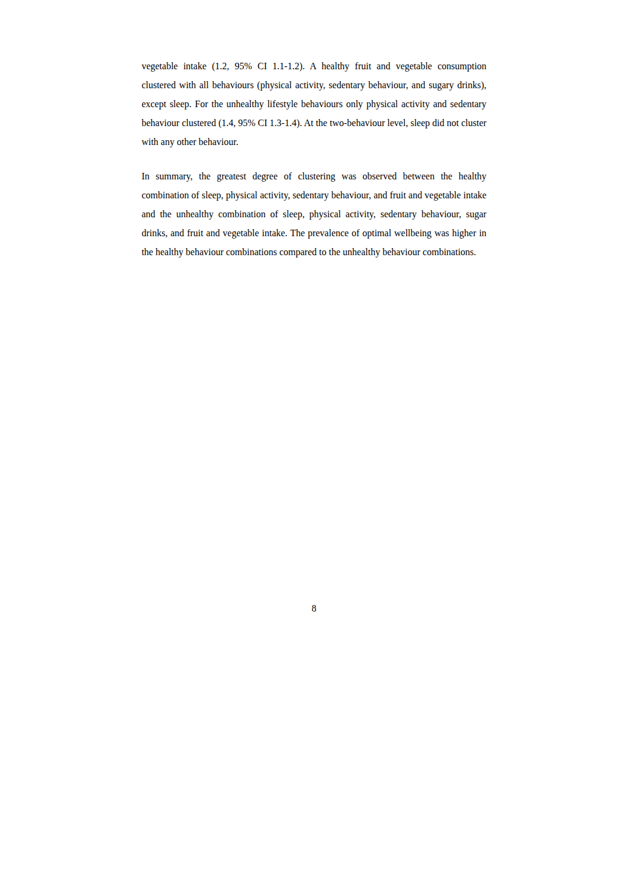vegetable intake (1.2, 95% CI 1.1-1.2). A healthy fruit and vegetable consumption clustered with all behaviours (physical activity, sedentary behaviour, and sugary drinks), except sleep. For the unhealthy lifestyle behaviours only physical activity and sedentary behaviour clustered (1.4, 95% CI 1.3-1.4). At the two-behaviour level, sleep did not cluster with any other behaviour.
In summary, the greatest degree of clustering was observed between the healthy combination of sleep, physical activity, sedentary behaviour, and fruit and vegetable intake and the unhealthy combination of sleep, physical activity, sedentary behaviour, sugar drinks, and fruit and vegetable intake. The prevalence of optimal wellbeing was higher in the healthy behaviour combinations compared to the unhealthy behaviour combinations.
8